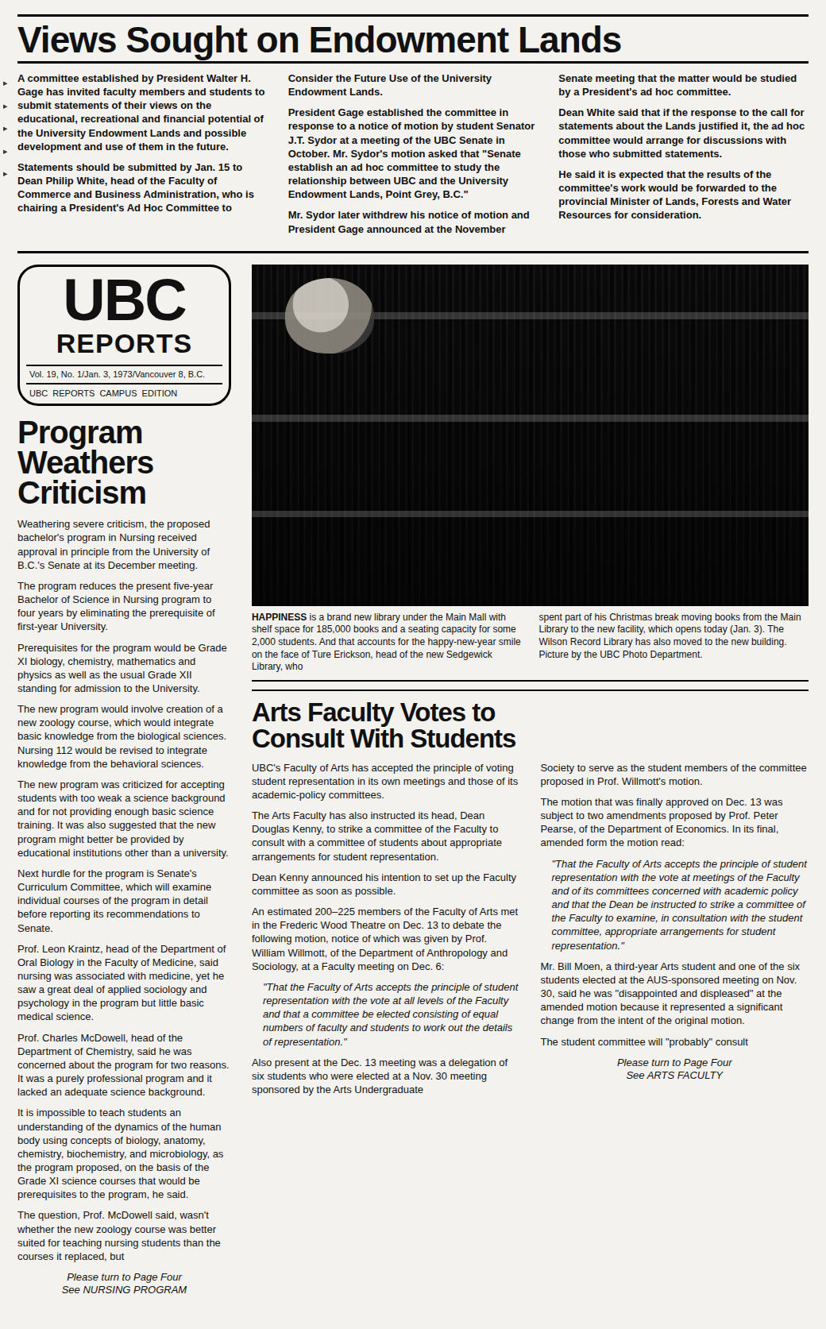▸
▸
▸
▸
▸
Views Sought on Endowment Lands
A committee established by President Walter H. Gage has invited faculty members and students to submit statements of their views on the educational, recreational and financial potential of the University Endowment Lands and possible development and use of them in the future.
Statements should be submitted by Jan. 15 to Dean Philip White, head of the Faculty of Commerce and Business Administration, who is chairing a President's Ad Hoc Committee to
Consider the Future Use of the University Endowment Lands.
President Gage established the committee in response to a notice of motion by student Senator J.T. Sydor at a meeting of the UBC Senate in October. Mr. Sydor's motion asked that "Senate establish an ad hoc committee to study the relationship between UBC and the University Endowment Lands, Point Grey, B.C."
Mr. Sydor later withdrew his notice of motion and President Gage announced at the November
Senate meeting that the matter would be studied by a President's ad hoc committee.
Dean White said that if the response to the call for statements about the Lands justified it, the ad hoc committee would arrange for discussions with those who submitted statements.
He said it is expected that the results of the committee's work would be forwarded to the provincial Minister of Lands, Forests and Water Resources for consideration.
UBC
REPORTS
Vol. 19, No. 1/Jan. 3, 1973/Vancouver 8, B.C.
UBC REPORTS CAMPUS EDITION
Program
Weathers
Criticism
Weathering severe criticism, the proposed bachelor's program in Nursing received approval in principle from the University of B.C.'s Senate at its December meeting.
The program reduces the present five-year Bachelor of Science in Nursing program to four years by eliminating the prerequisite of first-year University.
Prerequisites for the program would be Grade XI biology, chemistry, mathematics and physics as well as the usual Grade XII standing for admission to the University.
The new program would involve creation of a new zoology course, which would integrate basic knowledge from the biological sciences. Nursing 112 would be revised to integrate knowledge from the behavioral sciences.
The new program was criticized for accepting students with too weak a science background and for not providing enough basic science training. It was also suggested that the new program might better be provided by educational institutions other than a university.
Next hurdle for the program is Senate's Curriculum Committee, which will examine individual courses of the program in detail before reporting its recommendations to Senate.
Prof. Leon Kraintz, head of the Department of Oral Biology in the Faculty of Medicine, said nursing was associated with medicine, yet he saw a great deal of applied sociology and psychology in the program but little basic medical science.
Prof. Charles McDowell, head of the Department of Chemistry, said he was concerned about the program for two reasons. It was a purely professional program and it lacked an adequate science background.
It is impossible to teach students an understanding of the dynamics of the human body using concepts of biology, anatomy, chemistry, biochemistry, and microbiology, as the program proposed, on the basis of the Grade XI science courses that would be prerequisites to the program, he said.
The question, Prof. McDowell said, wasn't whether the new zoology course was better suited for teaching nursing students than the courses it replaced, but
Please turn to Page Four See NURSING PROGRAM
HAPPINESS is a brand new library under the Main Mall with shelf space for 185,000 books and a seating capacity for some 2,000 students. And that accounts for the happy-new-year smile on the face of Ture Erickson, head of the new Sedgewick Library, who
spent part of his Christmas break moving books from the Main Library to the new facility, which opens today (Jan. 3). The Wilson Record Library has also moved to the new building. Picture by the UBC Photo Department.
Arts Faculty Votes to
Consult With Students
UBC's Faculty of Arts has accepted the principle of voting student representation in its own meetings and those of its academic-policy committees.
The Arts Faculty has also instructed its head, Dean Douglas Kenny, to strike a committee of the Faculty to consult with a committee of students about appropriate arrangements for student representation.
Dean Kenny announced his intention to set up the Faculty committee as soon as possible.
An estimated 200–225 members of the Faculty of Arts met in the Frederic Wood Theatre on Dec. 13 to debate the following motion, notice of which was given by Prof. William Willmott, of the Department of Anthropology and Sociology, at a Faculty meeting on Dec. 6:
"That the Faculty of Arts accepts the principle of student representation with the vote at all levels of the Faculty and that a committee be elected consisting of equal numbers of faculty and students to work out the details of representation."
Also present at the Dec. 13 meeting was a delegation of six students who were elected at a Nov. 30 meeting sponsored by the Arts Undergraduate
Society to serve as the student members of the committee proposed in Prof. Willmott's motion.
The motion that was finally approved on Dec. 13 was subject to two amendments proposed by Prof. Peter Pearse, of the Department of Economics. In its final, amended form the motion read:
"That the Faculty of Arts accepts the principle of student representation with the vote at meetings of the Faculty and of its committees concerned with academic policy and that the Dean be instructed to strike a committee of the Faculty to examine, in consultation with the student committee, appropriate arrangements for student representation."
Mr. Bill Moen, a third-year Arts student and one of the six students elected at the AUS-sponsored meeting on Nov. 30, said he was "disappointed and displeased" at the amended motion because it represented a significant change from the intent of the original motion.
The student committee will "probably" consult
Please turn to Page Four See ARTS FACULTY